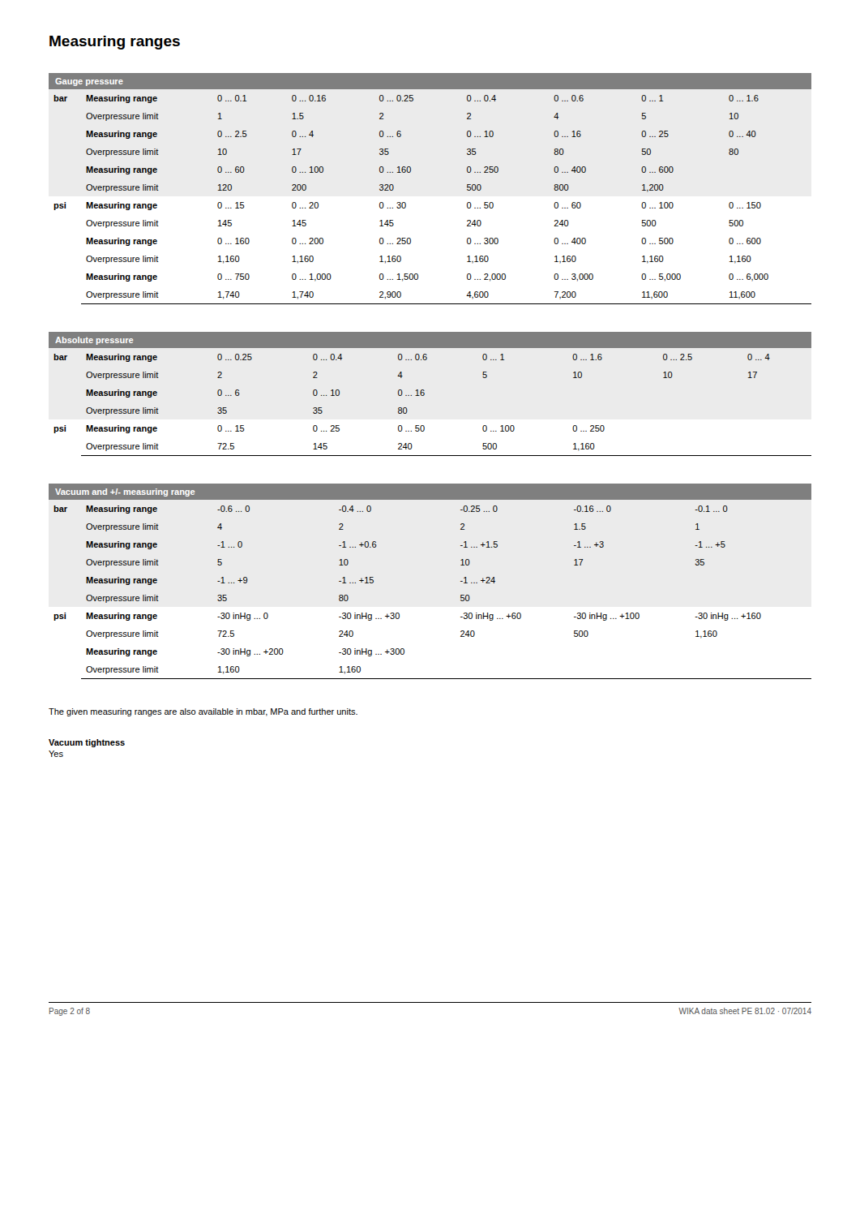Measuring ranges
Gauge pressure
| bar | Measuring range | 0 ... 0.1 | 0 ... 0.16 | 0 ... 0.25 | 0 ... 0.4 | 0 ... 0.6 | 0 ... 1 | 0 ... 1.6 |
| --- | --- | --- | --- | --- | --- | --- | --- | --- |
| Overpressure limit | 1 | 1.5 | 2 | 2 | 4 | 5 | 10 |
| Measuring range | 0 ... 2.5 | 0 ... 4 | 0 ... 6 | 0 ... 10 | 0 ... 16 | 0 ... 25 | 0 ... 40 |
| Overpressure limit | 10 | 17 | 35 | 35 | 80 | 50 | 80 |
| Measuring range | 0 ... 60 | 0 ... 100 | 0 ... 160 | 0 ... 250 | 0 ... 400 | 0 ... 600 | |
| Overpressure limit | 120 | 200 | 320 | 500 | 800 | 1,200 | |
| psi | Measuring range | 0 ... 15 | 0 ... 20 | 0 ... 30 | 0 ... 50 | 0 ... 60 | 0 ... 100 | 0 ... 150 |
| Overpressure limit | 145 | 145 | 145 | 240 | 240 | 500 | 500 |
| Measuring range | 0 ... 160 | 0 ... 200 | 0 ... 250 | 0 ... 300 | 0 ... 400 | 0 ... 500 | 0 ... 600 |
| Overpressure limit | 1,160 | 1,160 | 1,160 | 1,160 | 1,160 | 1,160 | 1,160 |
| Measuring range | 0 ... 750 | 0 ... 1,000 | 0 ... 1,500 | 0 ... 2,000 | 0 ... 3,000 | 0 ... 5,000 | 0 ... 6,000 |
| Overpressure limit | 1,740 | 1,740 | 2,900 | 4,600 | 7,200 | 11,600 | 11,600 |
Absolute pressure
| bar | Measuring range | 0 ... 0.25 | 0 ... 0.4 | 0 ... 0.6 | 0 ... 1 | 0 ... 1.6 | 0 ... 2.5 | 0 ... 4 |
| --- | --- | --- | --- | --- | --- | --- | --- | --- |
| Overpressure limit | 2 | 2 | 4 | 5 | 10 | 10 | 17 |
| Measuring range | 0 ... 6 | 0 ... 10 | 0 ... 16 | | | | |
| Overpressure limit | 35 | 35 | 80 | | | | |
| psi | Measuring range | 0 ... 15 | 0 ... 25 | 0 ... 50 | 0 ... 100 | 0 ... 250 | | |
| Overpressure limit | 72.5 | 145 | 240 | 500 | 1,160 | | |
Vacuum and +/- measuring range
| bar | Measuring range | -0.6 ... 0 | -0.4 ... 0 | -0.25 ... 0 | -0.16 ... 0 | -0.1 ... 0 |
| --- | --- | --- | --- | --- | --- | --- |
| Overpressure limit | 4 | 2 | 2 | 1.5 | 1 |
| Measuring range | -1 ... 0 | -1 ... +0.6 | -1 ... +1.5 | -1 ... +3 | -1 ... +5 |
| Overpressure limit | 5 | 10 | 10 | 17 | 35 |
| Measuring range | -1 ... +9 | -1 ... +15 | -1 ... +24 | | |
| Overpressure limit | 35 | 80 | 50 | | |
| psi | Measuring range | -30 inHg ... 0 | -30 inHg ... +30 | -30 inHg ... +60 | -30 inHg ... +100 | -30 inHg ... +160 |
| Overpressure limit | 72.5 | 240 | 240 | 500 | 1,160 |
| Measuring range | -30 inHg ... +200 | -30 inHg ... +300 | | | |
| Overpressure limit | 1,160 | 1,160 | | | |
The given measuring ranges are also available in mbar, MPa and further units.
Vacuum tightness
Yes
Page 2 of 8 WIKA data sheet PE 81.02 · 07/2014